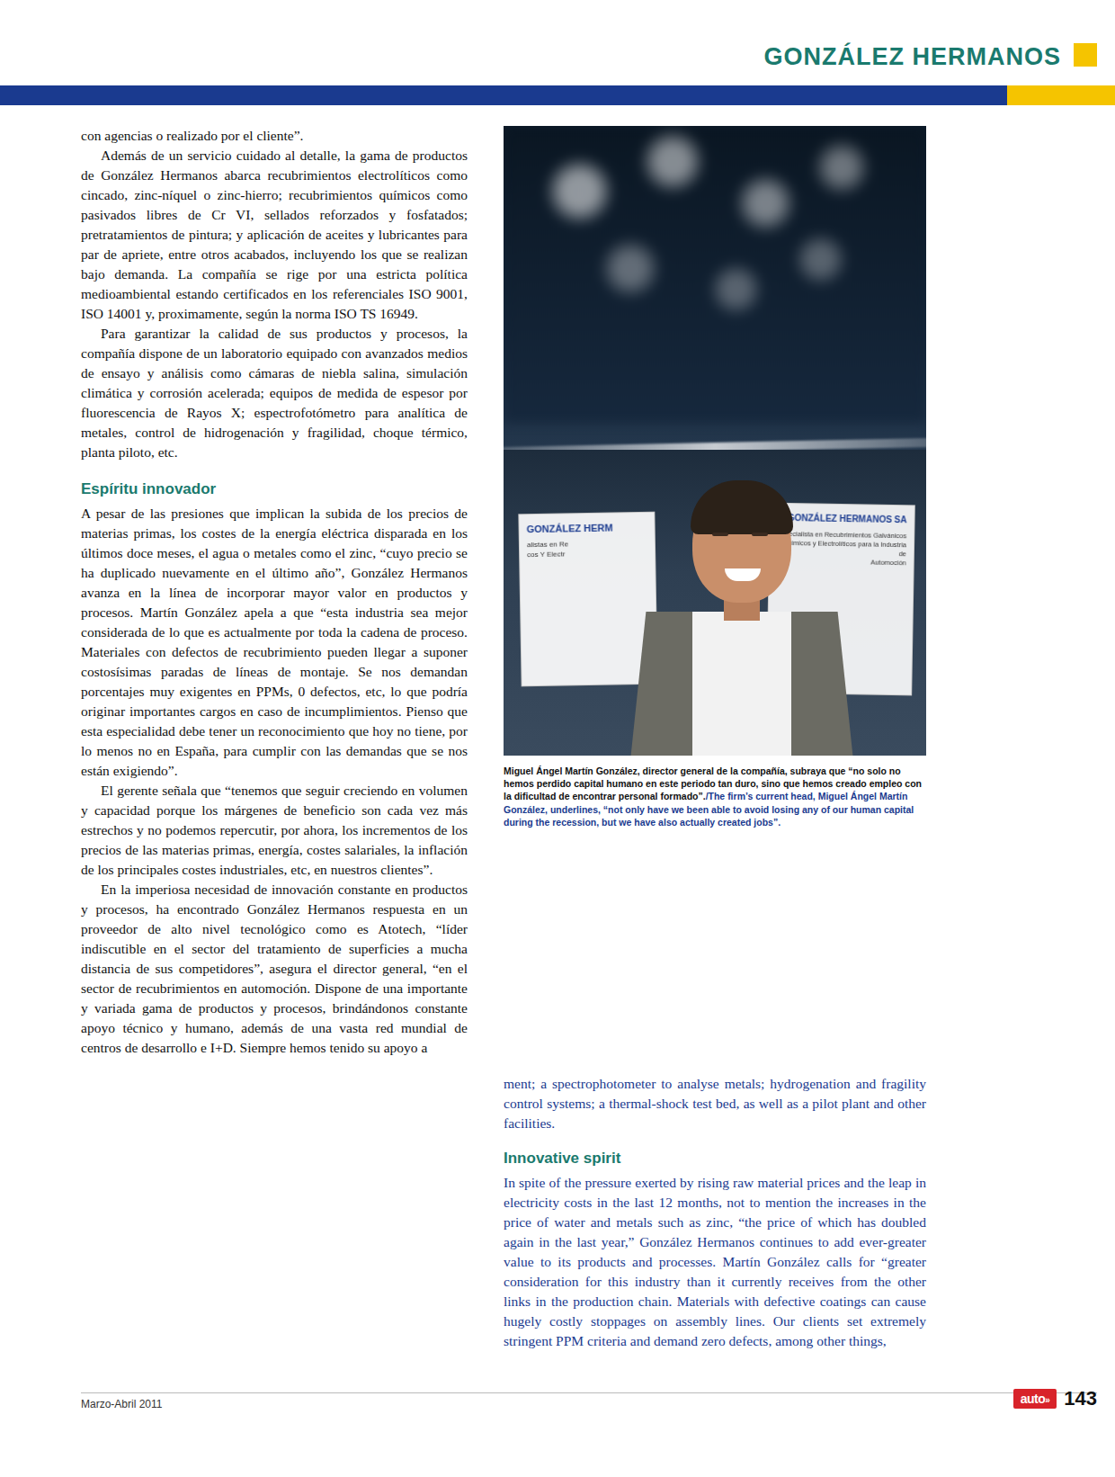GONZÁLEZ HERMANOS
con agencias o realizado por el cliente”.
Además de un servicio cuidado al detalle, la gama de productos de González Hermanos abarca recubrimientos electrolíticos como cincado, zinc-níquel o zinc-hierro; recubrimientos químicos como pasivados libres de Cr VI, sellados reforzados y fosfatados; pretratamientos de pintura; y aplicación de aceites y lubricantes para par de apriete, entre otros acabados, incluyendo los que se realizan bajo demanda. La compañía se rige por una estricta política medioambiental estando certificados en los referenciales ISO 9001, ISO 14001 y, proximamente, según la norma ISO TS 16949.
Para garantizar la calidad de sus productos y procesos, la compañía dispone de un laboratorio equipado con avanzados medios de ensayo y análisis como cámaras de niebla salina, simulación climática y corrosión acelerada; equipos de medida de espesor por fluorescencia de Rayos X; espectrofotómetro para analítica de metales, control de hidrogenación y fragilidad, choque térmico, planta piloto, etc.
Espíritu innovador
A pesar de las presiones que implican la subida de los precios de materias primas, los costes de la energía eléctrica disparada en los últimos doce meses, el agua o metales como el zinc, “cuyo precio se ha duplicado nuevamente en el último año”, González Hermanos avanza en la línea de incorporar mayor valor en productos y procesos. Martín González apela a que “esta industria sea mejor considerada de lo que es actualmente por toda la cadena de proceso. Materiales con defectos de recubrimiento pueden llegar a suponer costosísimas paradas de líneas de montaje. Se nos demandan porcentajes muy exigentes en PPMs, 0 defectos, etc, lo que podría originar importantes cargos en caso de incumplimientos. Pienso que esta especialidad debe tener un reconocimiento que hoy no tiene, por lo menos no en España, para cumplir con las demandas que se nos están exigiendo”.
El gerente señala que “tenemos que seguir creciendo en volumen y capacidad porque los márgenes de beneficio son cada vez más estrechos y no podemos repercutir, por ahora, los incrementos de los precios de las materias primas, energía, costes salariales, la inflación de los principales costes industriales, etc, en nuestros clientes”.
En la imperiosa necesidad de innovación constante en productos y procesos, ha encontrado González Hermanos respuesta en un proveedor de alto nivel tecnológico como es Atotech, “líder indiscutible en el sector del tratamiento de superficies a mucha distancia de sus competidores”, asegura el director general, “en el sector de recubrimientos en automoción. Dispone de una importante y variada gama de productos y procesos, brindándonos constante apoyo técnico y humano, además de una vasta red mundial de centros de desarrollo e I+D. Siempre hemos tenido su apoyo a
GONZÁLEZ HERM
alistas en Re
cos Y Electr
GONZÁLEZ HERMANOS SA
Especialista en Recubrimientos Galvánicos
Químicos y Electrolíticos para la Industria de
Automoción
Miguel Ángel Martín González, director general de la compañía, subraya que “no solo no hemos perdido capital humano en este periodo tan duro, sino que hemos creado empleo con la dificultad de encontrar personal formado”./The firm’s current head, Miguel Ángel Martín González, underlines, “not only have we been able to avoid losing any of our human capital during the recession, but we have also actually created jobs”.
ment; a spectrophotometer to analyse metals; hydrogenation and fragility control systems; a thermal-shock test bed, as well as a pilot plant and other facilities.
Innovative spirit
In spite of the pressure exerted by rising raw material prices and the leap in electricity costs in the last 12 months, not to mention the increases in the price of water and metals such as zinc, “the price of which has doubled again in the last year,” González Hermanos continues to add ever-greater value to its products and processes. Martín González calls for “greater consideration for this industry than it currently receives from the other links in the production chain. Materials with defective coatings can cause hugely costly stoppages on assembly lines. Our clients set extremely stringent PPM criteria and demand zero defects, among other things,
Marzo-Abril 2011
auto» 143